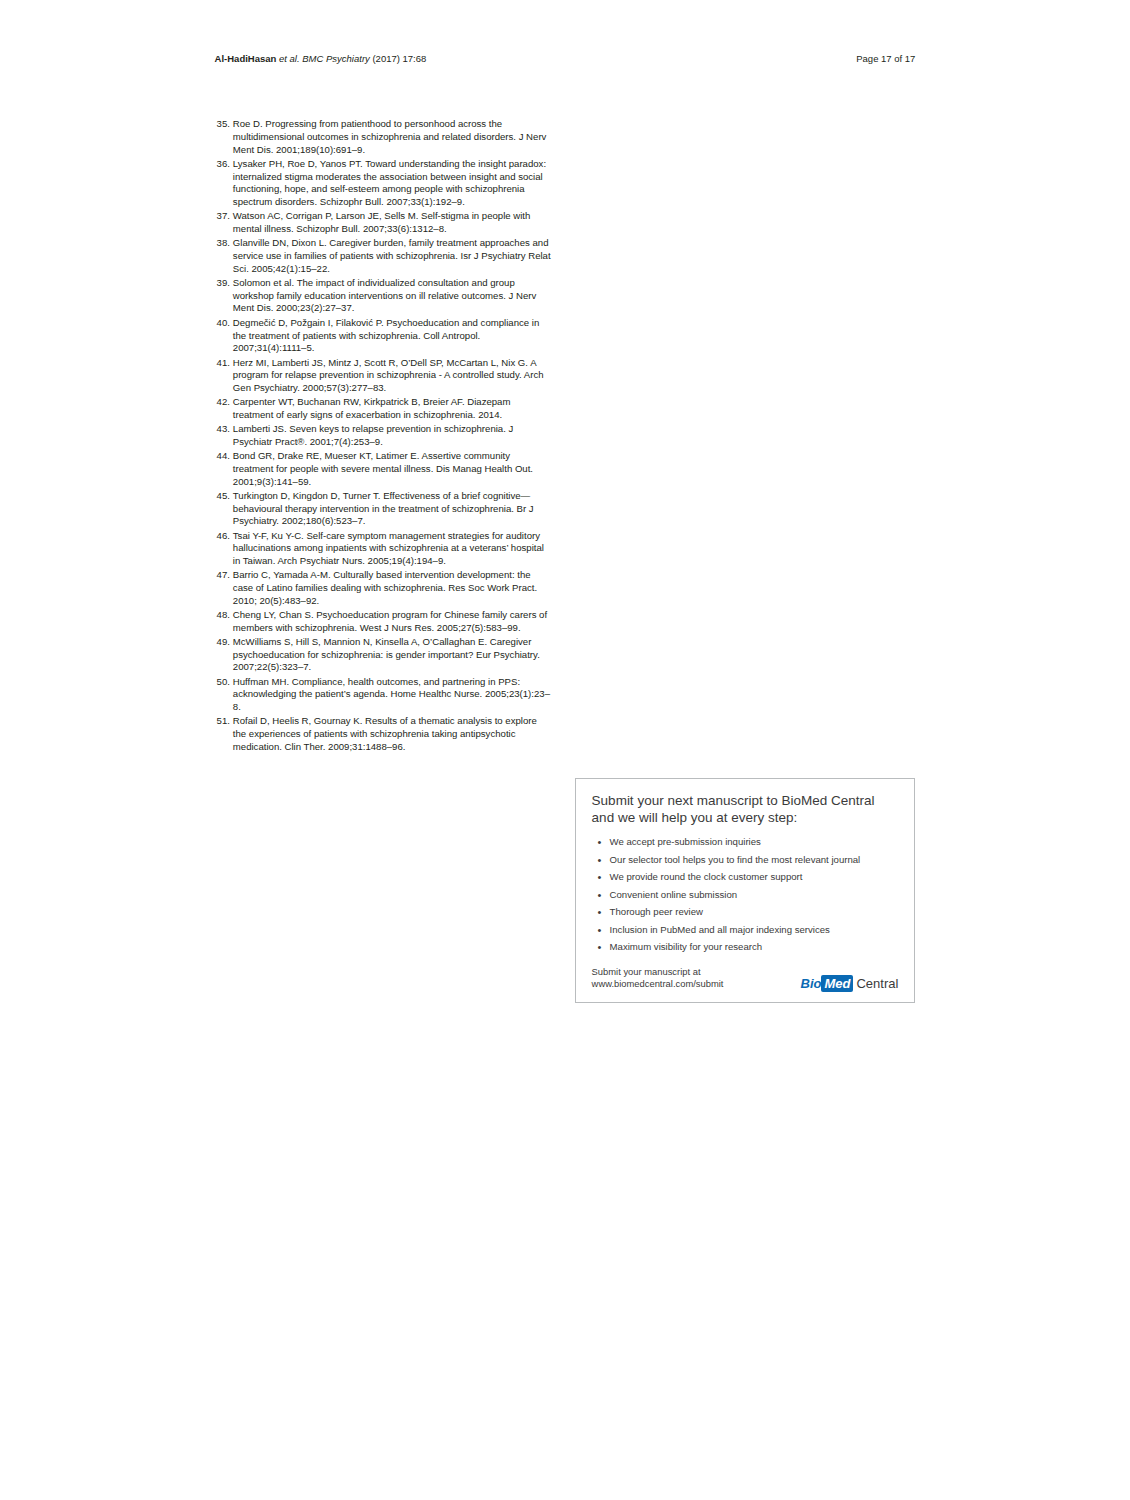Al-HadiHasan et al. BMC Psychiatry (2017) 17:68
Page 17 of 17
Roe D. Progressing from patienthood to personhood across the multidimensional outcomes in schizophrenia and related disorders. J Nerv Ment Dis. 2001;189(10):691–9.
Lysaker PH, Roe D, Yanos PT. Toward understanding the insight paradox: internalized stigma moderates the association between insight and social functioning, hope, and self-esteem among people with schizophrenia spectrum disorders. Schizophr Bull. 2007;33(1):192–9.
Watson AC, Corrigan P, Larson JE, Sells M. Self-stigma in people with mental illness. Schizophr Bull. 2007;33(6):1312–8.
Glanville DN, Dixon L. Caregiver burden, family treatment approaches and service use in families of patients with schizophrenia. Isr J Psychiatry Relat Sci. 2005;42(1):15–22.
Solomon et al. The impact of individualized consultation and group workshop family education interventions on ill relative outcomes. J Nerv Ment Dis. 2000;23(2):27–37.
Degmečić D, Požgain I, Filaković P. Psychoeducation and compliance in the treatment of patients with schizophrenia. Coll Antropol. 2007;31(4):1111–5.
Herz MI, Lamberti JS, Mintz J, Scott R, O’Dell SP, McCartan L, Nix G. A program for relapse prevention in schizophrenia - A controlled study. Arch Gen Psychiatry. 2000;57(3):277–83.
Carpenter WT, Buchanan RW, Kirkpatrick B, Breier AF. Diazepam treatment of early signs of exacerbation in schizophrenia. 2014.
Lamberti JS. Seven keys to relapse prevention in schizophrenia. J Psychiatr Pract®. 2001;7(4):253–9.
Bond GR, Drake RE, Mueser KT, Latimer E. Assertive community treatment for people with severe mental illness. Dis Manag Health Out. 2001;9(3):141–59.
Turkington D, Kingdon D, Turner T. Effectiveness of a brief cognitive—behavioural therapy intervention in the treatment of schizophrenia. Br J Psychiatry. 2002;180(6):523–7.
Tsai Y-F, Ku Y-C. Self-care symptom management strategies for auditory hallucinations among inpatients with schizophrenia at a veterans’ hospital in Taiwan. Arch Psychiatr Nurs. 2005;19(4):194–9.
Barrio C, Yamada A-M. Culturally based intervention development: the case of Latino families dealing with schizophrenia. Res Soc Work Pract. 2010; 20(5):483–92.
Cheng LY, Chan S. Psychoeducation program for Chinese family carers of members with schizophrenia. West J Nurs Res. 2005;27(5):583–99.
McWilliams S, Hill S, Mannion N, Kinsella A, O’Callaghan E. Caregiver psychoeducation for schizophrenia: is gender important? Eur Psychiatry. 2007;22(5):323–7.
Huffman MH. Compliance, health outcomes, and partnering in PPS: acknowledging the patient’s agenda. Home Healthc Nurse. 2005;23(1):23–8.
Rofail D, Heelis R, Gournay K. Results of a thematic analysis to explore the experiences of patients with schizophrenia taking antipsychotic medication. Clin Ther. 2009;31:1488–96.
Submit your next manuscript to BioMed Central and we will help you at every step:
We accept pre-submission inquiries
Our selector tool helps you to find the most relevant journal
We provide round the clock customer support
Convenient online submission
Thorough peer review
Inclusion in PubMed and all major indexing services
Maximum visibility for your research
Submit your manuscript at
www.biomedcentral.com/submit
Bio Med Central